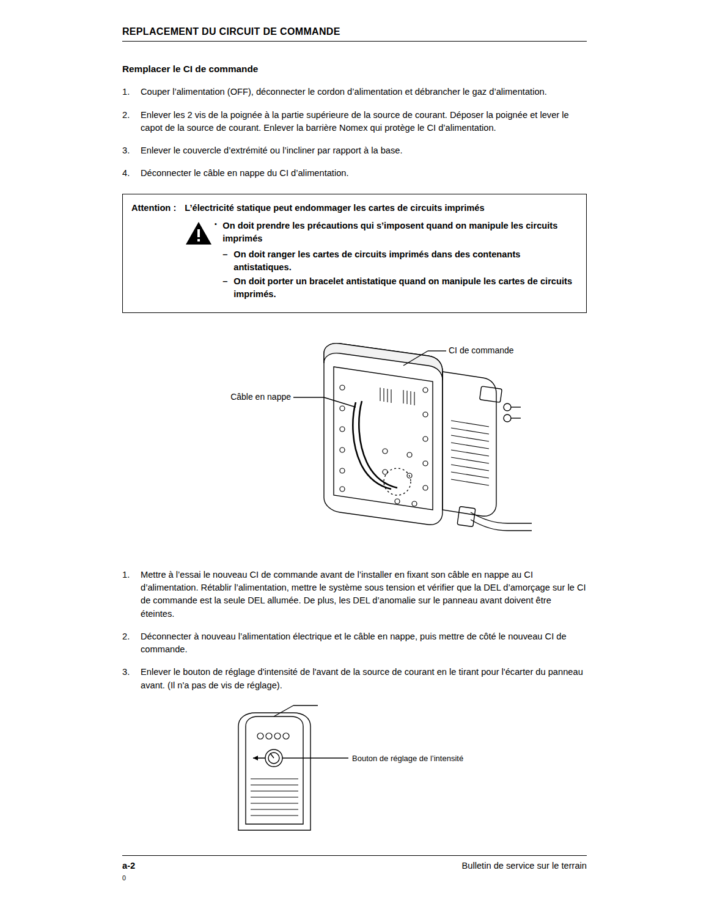REPLACEMENT DU CIRCUIT DE COMMANDE
Remplacer le CI de commande
Couper l’alimentation (OFF), déconnecter le cordon d’alimentation et débrancher le gaz d’alimentation.
Enlever les 2 vis de la poignée à la partie supérieure de la source de courant. Déposer la poignée et lever le capot de la source de courant. Enlever la barrière Nomex qui protège le CI d’alimentation.
Enlever le couvercle d’extrémité ou l’incliner par rapport à la base.
Déconnecter le câble en nappe du CI d’alimentation.
Attention :
L’électricité statique peut endommager les cartes de circuits imprimés
On doit prendre les précautions qui s’imposent quand on manipule les circuits imprimés
On doit ranger les cartes de circuits imprimés dans des contenants antistatiques.
On doit porter un bracelet antistatique quand on manipule les cartes de circuits imprimés.
CI de commande Câble en nappe
Mettre à l’essai le nouveau CI de commande avant de l’installer en fixant son câble en nappe au CI d’alimentation. Rétablir l’alimentation, mettre le système sous tension et vérifier que la DEL d’amorçage sur le CI de commande est la seule DEL allumée. De plus, les DEL d’anomalie sur le panneau avant doivent être éteintes.
Déconnecter à nouveau l’alimentation électrique et le câble en nappe, puis mettre de côté le nouveau CI de commande.
Enlever le bouton de réglage d'intensité de l'avant de la source de courant en le tirant pour l'écarter du panneau avant. (Il n'a pas de vis de réglage).
Bouton de réglage de l’intensité
a-2
0
Bulletin de service sur le terrain